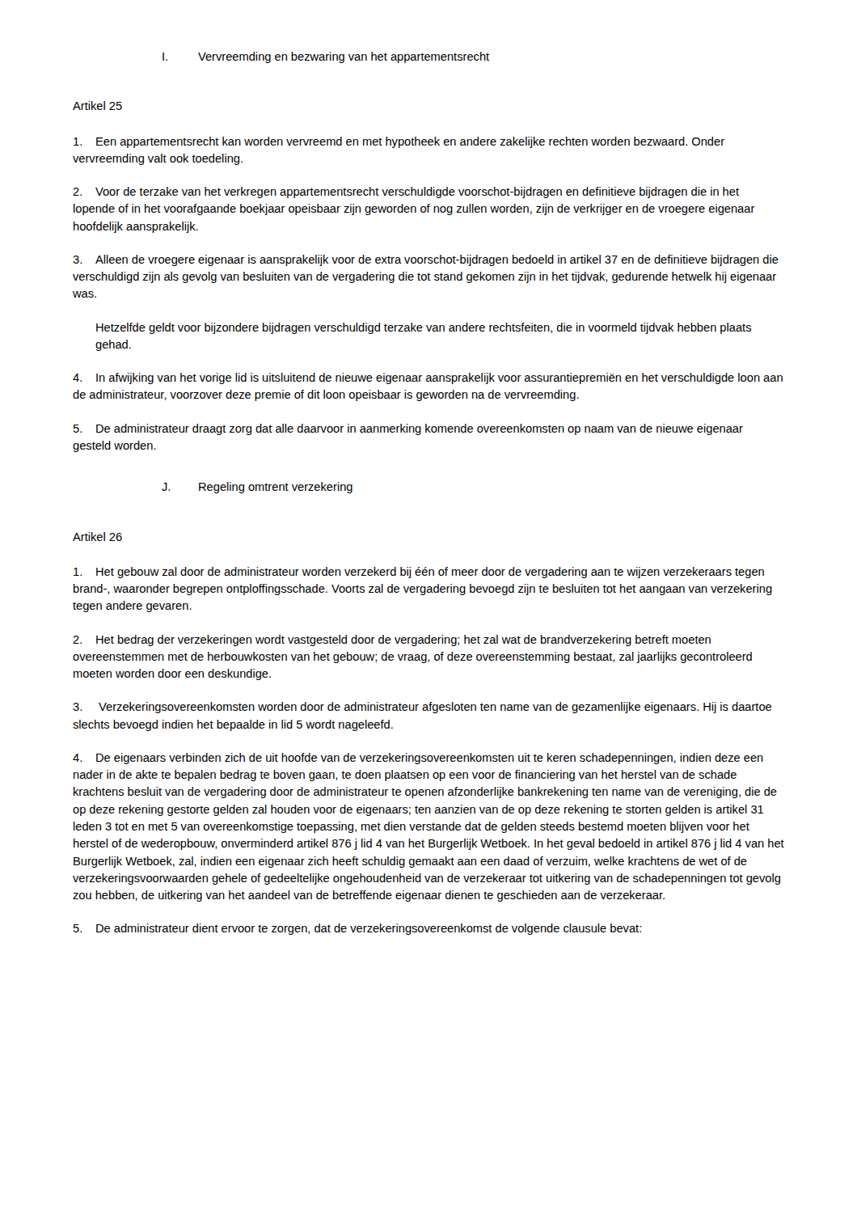I. Vervreemding en bezwaring van het appartementsrecht
Artikel 25
1. Een appartementsrecht kan worden vervreemd en met hypotheek en andere zakelijke rechten worden bezwaard. Onder vervreemding valt ook toedeling.
2. Voor de terzake van het verkregen appartementsrecht verschuldigde voorschot-bijdragen en definitieve bijdragen die in het lopende of in het voorafgaande boekjaar opeisbaar zijn geworden of nog zullen worden, zijn de verkrijger en de vroegere eigenaar hoofdelijk aansprakelijk.
3. Alleen de vroegere eigenaar is aansprakelijk voor de extra voorschot-bijdragen bedoeld in artikel 37 en de definitieve bijdragen die verschuldigd zijn als gevolg van besluiten van de vergadering die tot stand gekomen zijn in het tijdvak, gedurende hetwelk hij eigenaar was.
Hetzelfde geldt voor bijzondere bijdragen verschuldigd terzake van andere rechtsfeiten, die in voormeld tijdvak hebben plaats gehad.
4. In afwijking van het vorige lid is uitsluitend de nieuwe eigenaar aansprakelijk voor assurantiepremiën en het verschuldigde loon aan de administrateur, voorzover deze premie of dit loon opeisbaar is geworden na de vervreemding.
5. De administrateur draagt zorg dat alle daarvoor in aanmerking komende overeenkomsten op naam van de nieuwe eigenaar gesteld worden.
J. Regeling omtrent verzekering
Artikel 26
1. Het gebouw zal door de administrateur worden verzekerd bij één of meer door de vergadering aan te wijzen verzekeraars tegen brand-, waaronder begrepen ontploffingsschade. Voorts zal de vergadering bevoegd zijn te besluiten tot het aangaan van verzekering tegen andere gevaren.
2. Het bedrag der verzekeringen wordt vastgesteld door de vergadering; het zal wat de brandverzekering betreft moeten overeenstemmen met de herbouwkosten van het gebouw; de vraag, of deze overeenstemming bestaat, zal jaarlijks gecontroleerd moeten worden door een deskundige.
3. Verzekeringsovereenkomsten worden door de administrateur afgesloten ten name van de gezamenlijke eigenaars. Hij is daartoe slechts bevoegd indien het bepaalde in lid 5 wordt nageleefd.
4. De eigenaars verbinden zich de uit hoofde van de verzekeringsovereenkomsten uit te keren schadepenningen, indien deze een nader in de akte te bepalen bedrag te boven gaan, te doen plaatsen op een voor de financiering van het herstel van de schade krachtens besluit van de vergadering door de administrateur te openen afzonderlijke bankrekening ten name van de vereniging, die de op deze rekening gestorte gelden zal houden voor de eigenaars; ten aanzien van de op deze rekening te storten gelden is artikel 31 leden 3 tot en met 5 van overeenkomstige toepassing, met dien verstande dat de gelden steeds bestemd moeten blijven voor het herstel of de wederopbouw, onverminderd artikel 876 j lid 4 van het Burgerlijk Wetboek. In het geval bedoeld in artikel 876 j lid 4 van het Burgerlijk Wetboek, zal, indien een eigenaar zich heeft schuldig gemaakt aan een daad of verzuim, welke krachtens de wet of de verzekeringsvoorwaarden gehele of gedeeltelijke ongehoudenheid van de verzekeraar tot uitkering van de schadepenningen tot gevolg zou hebben, de uitkering van het aandeel van de betreffende eigenaar dienen te geschieden aan de verzekeraar.
5. De administrateur dient ervoor te zorgen, dat de verzekeringsovereenkomst de volgende clausule bevat: